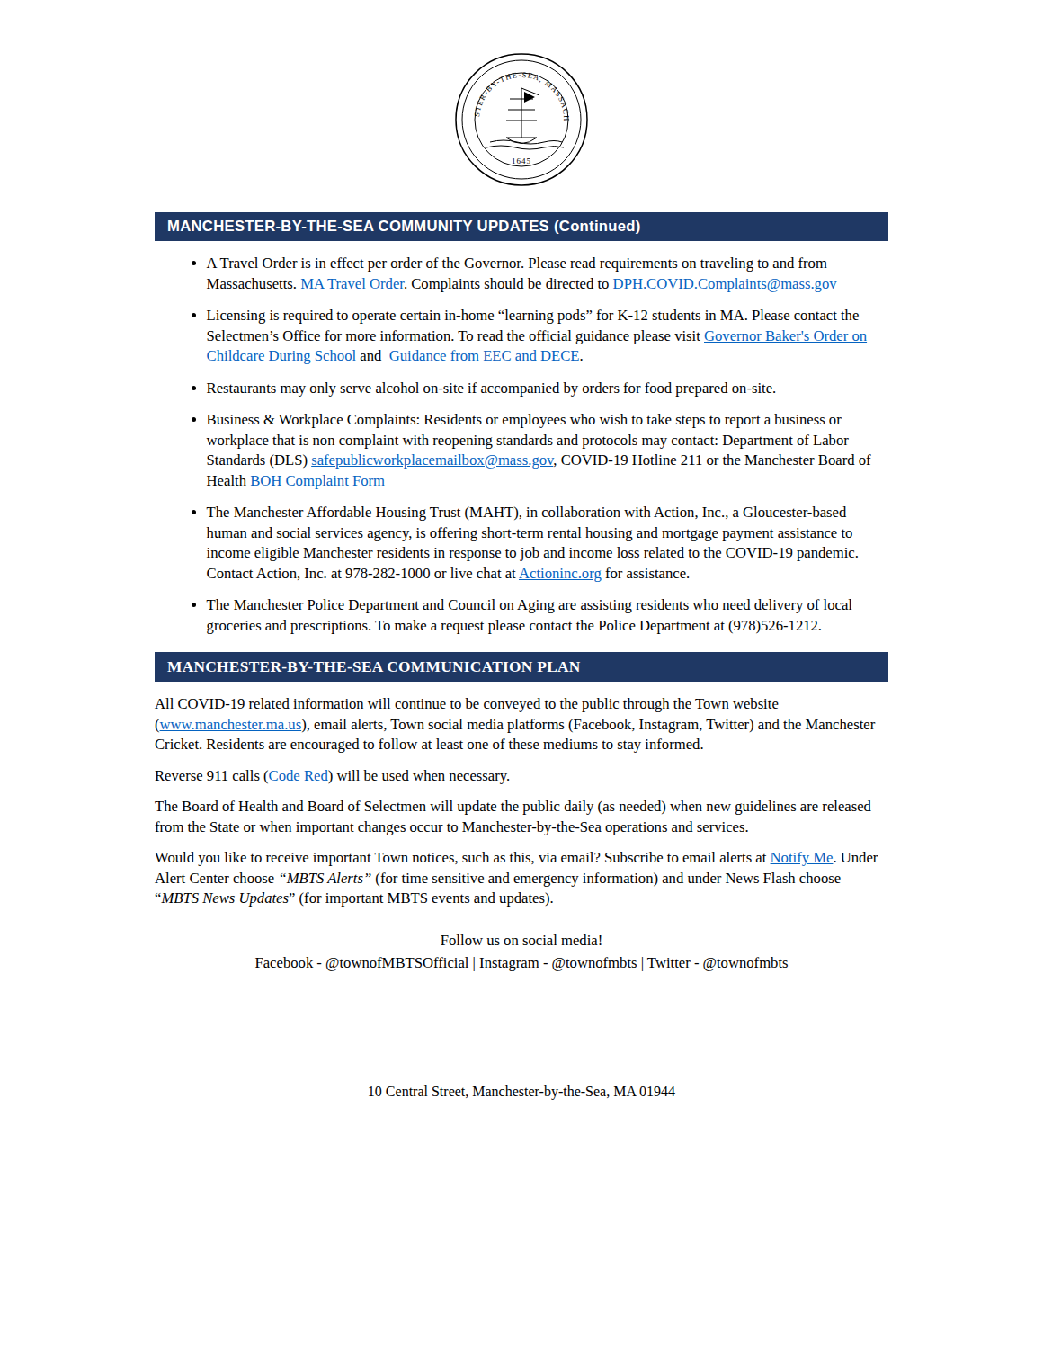MANCHESTER-BY-THE-SEA, MASSACHUSETTS 1645
MANCHESTER-BY-THE-SEA COMMUNITY UPDATES (Continued)
A Travel Order is in effect per order of the Governor. Please read requirements on traveling to and from Massachusetts. MA Travel Order. Complaints should be directed to DPH.COVID.Complaints@mass.gov
Licensing is required to operate certain in-home “learning pods” for K-12 students in MA. Please contact the Selectmen’s Office for more information. To read the official guidance please visit Governor Baker's Order on Childcare During School and Guidance from EEC and DECE.
Restaurants may only serve alcohol on-site if accompanied by orders for food prepared on-site.
Business & Workplace Complaints: Residents or employees who wish to take steps to report a business or workplace that is non complaint with reopening standards and protocols may contact: Department of Labor Standards (DLS) safepublicworkplacemailbox@mass.gov, COVID-19 Hotline 211 or the Manchester Board of Health BOH Complaint Form
The Manchester Affordable Housing Trust (MAHT), in collaboration with Action, Inc., a Gloucester-based human and social services agency, is offering short-term rental housing and mortgage payment assistance to income eligible Manchester residents in response to job and income loss related to the COVID-19 pandemic. Contact Action, Inc. at 978-282-1000 or live chat at Actioninc.org for assistance.
The Manchester Police Department and Council on Aging are assisting residents who need delivery of local groceries and prescriptions. To make a request please contact the Police Department at (978)526-1212.
MANCHESTER-BY-THE-SEA COMMUNICATION PLAN
All COVID-19 related information will continue to be conveyed to the public through the Town website (www.manchester.ma.us), email alerts, Town social media platforms (Facebook, Instagram, Twitter) and the Manchester Cricket. Residents are encouraged to follow at least one of these mediums to stay informed.
Reverse 911 calls (Code Red) will be used when necessary.
The Board of Health and Board of Selectmen will update the public daily (as needed) when new guidelines are released from the State or when important changes occur to Manchester-by-the-Sea operations and services.
Would you like to receive important Town notices, such as this, via email? Subscribe to email alerts at Notify Me. Under Alert Center choose “MBTS Alerts” (for time sensitive and emergency information) and under News Flash choose “MBTS News Updates” (for important MBTS events and updates).
Follow us on social media!
Facebook - @townofMBTSOfficial | Instagram - @townofmbts | Twitter - @townofmbts
10 Central Street, Manchester-by-the-Sea, MA 01944